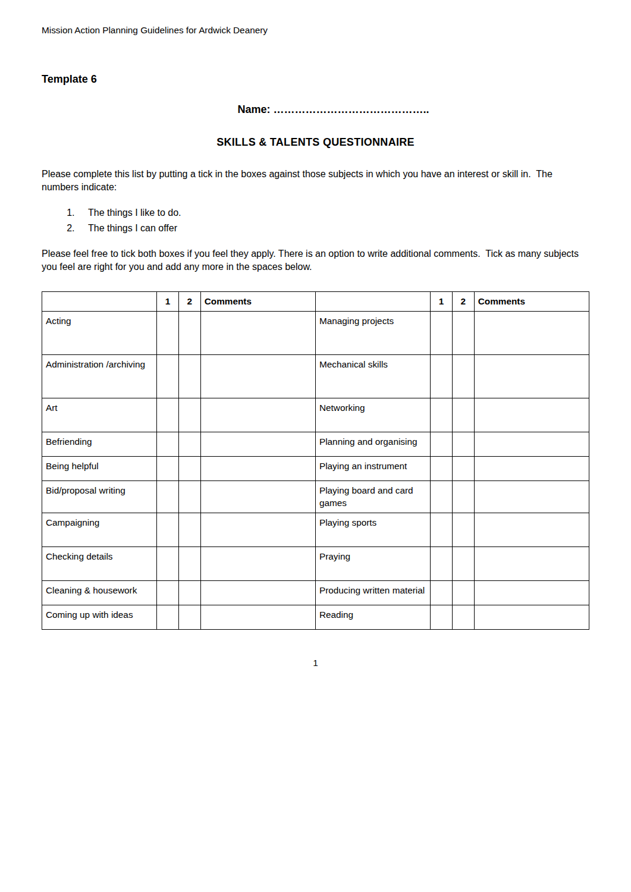Mission Action Planning Guidelines for Ardwick Deanery
Template 6
Name: ……………………………………..
SKILLS & TALENTS QUESTIONNAIRE
Please complete this list by putting a tick in the boxes against those subjects in which you have an interest or skill in. The numbers indicate:
The things I like to do.
The things I can offer
Please feel free to tick both boxes if you feel they apply. There is an option to write additional comments. Tick as many subjects you feel are right for you and add any more in the spaces below.
| | 1 | 2 | Comments | | 1 | 2 | Comments |
| --- | --- | --- | --- | --- | --- | --- | --- |
| Acting | | | | Managing projects | | | |
| Administration /archiving | | | | Mechanical skills | | | |
| Art | | | | Networking | | | |
| Befriending | | | | Planning and organising | | | |
| Being helpful | | | | Playing an instrument | | | |
| Bid/proposal writing | | | | Playing board and card games | | | |
| Campaigning | | | | Playing sports | | | |
| Checking details | | | | Praying | | | |
| Cleaning & housework | | | | Producing written material | | | |
| Coming up with ideas | | | | Reading | | | |
1